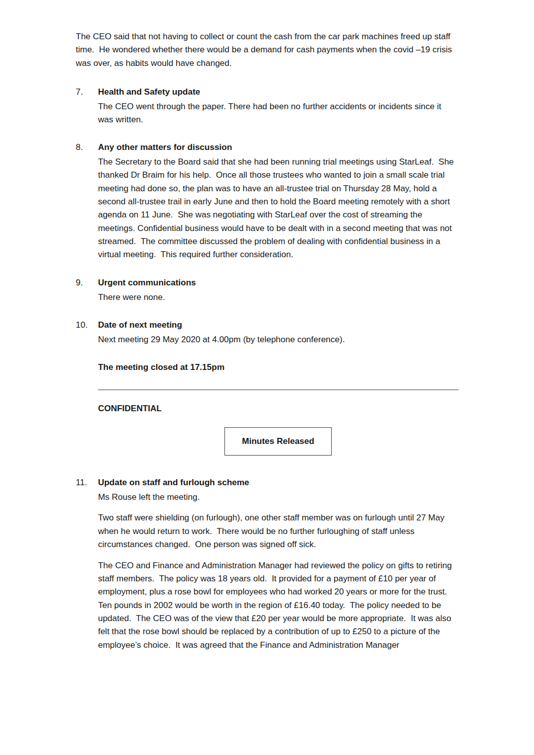The CEO said that not having to collect or count the cash from the car park machines freed up staff time. He wondered whether there would be a demand for cash payments when the covid –19 crisis was over, as habits would have changed.
7. Health and Safety update
The CEO went through the paper. There had been no further accidents or incidents since it was written.
8. Any other matters for discussion
The Secretary to the Board said that she had been running trial meetings using StarLeaf. She thanked Dr Braim for his help. Once all those trustees who wanted to join a small scale trial meeting had done so, the plan was to have an all-trustee trial on Thursday 28 May, hold a second all-trustee trail in early June and then to hold the Board meeting remotely with a short agenda on 11 June. She was negotiating with StarLeaf over the cost of streaming the meetings. Confidential business would have to be dealt with in a second meeting that was not streamed. The committee discussed the problem of dealing with confidential business in a virtual meeting. This required further consideration.
9. Urgent communications
There were none.
10. Date of next meeting
Next meeting 29 May 2020 at 4.00pm (by telephone conference).
The meeting closed at 17.15pm
CONFIDENTIAL
Minutes Released
11. Update on staff and furlough scheme
Ms Rouse left the meeting.
Two staff were shielding (on furlough), one other staff member was on furlough until 27 May when he would return to work. There would be no further furloughing of staff unless circumstances changed. One person was signed off sick.
The CEO and Finance and Administration Manager had reviewed the policy on gifts to retiring staff members. The policy was 18 years old. It provided for a payment of £10 per year of employment, plus a rose bowl for employees who had worked 20 years or more for the trust. Ten pounds in 2002 would be worth in the region of £16.40 today. The policy needed to be updated. The CEO was of the view that £20 per year would be more appropriate. It was also felt that the rose bowl should be replaced by a contribution of up to £250 to a picture of the employee’s choice. It was agreed that the Finance and Administration Manager